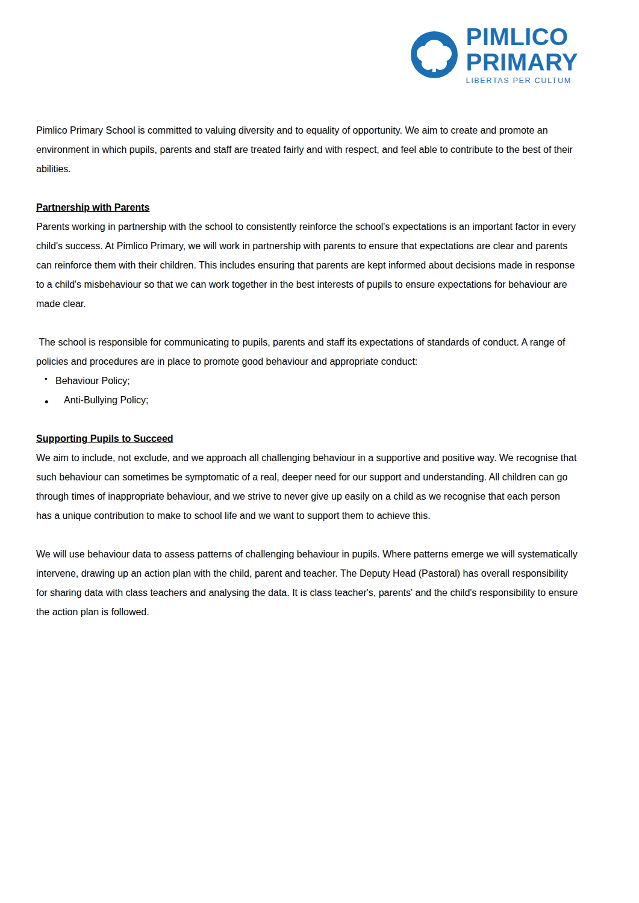PIMLICO PRIMARY LIBERTAS PER CULTUM
Pimlico Primary School is committed to valuing diversity and to equality of opportunity. We aim to create and promote an environment in which pupils, parents and staff are treated fairly and with respect, and feel able to contribute to the best of their abilities.
Partnership with Parents
Parents working in partnership with the school to consistently reinforce the school's expectations is an important factor in every child's success. At Pimlico Primary, we will work in partnership with parents to ensure that expectations are clear and parents can reinforce them with their children. This includes ensuring that parents are kept informed about decisions made in response to a child's misbehaviour so that we can work together in the best interests of pupils to ensure expectations for behaviour are made clear.
The school is responsible for communicating to pupils, parents and staff its expectations of standards of conduct. A range of policies and procedures are in place to promote good behaviour and appropriate conduct:
Behaviour Policy;
Anti-Bullying Policy;
Supporting Pupils to Succeed
We aim to include, not exclude, and we approach all challenging behaviour in a supportive and positive way. We recognise that such behaviour can sometimes be symptomatic of a real, deeper need for our support and understanding. All children can go through times of inappropriate behaviour, and we strive to never give up easily on a child as we recognise that each person has a unique contribution to make to school life and we want to support them to achieve this.
We will use behaviour data to assess patterns of challenging behaviour in pupils. Where patterns emerge we will systematically intervene, drawing up an action plan with the child, parent and teacher. The Deputy Head (Pastoral) has overall responsibility for sharing data with class teachers and analysing the data. It is class teacher's, parents' and the child's responsibility to ensure the action plan is followed.